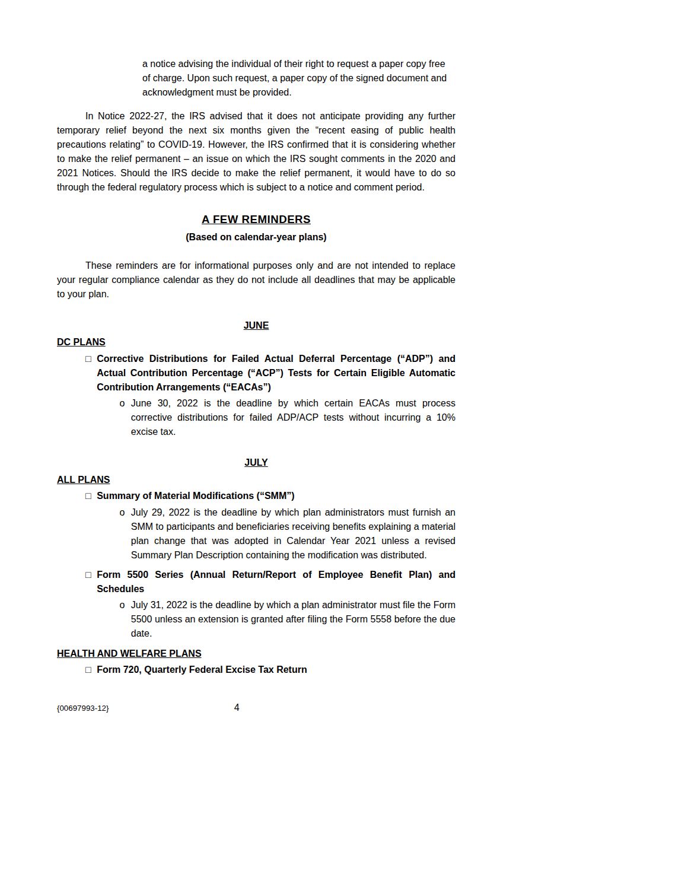a notice advising the individual of their right to request a paper copy free of charge. Upon such request, a paper copy of the signed document and acknowledgment must be provided.
In Notice 2022-27, the IRS advised that it does not anticipate providing any further temporary relief beyond the next six months given the “recent easing of public health precautions relating” to COVID-19. However, the IRS confirmed that it is considering whether to make the relief permanent – an issue on which the IRS sought comments in the 2020 and 2021 Notices. Should the IRS decide to make the relief permanent, it would have to do so through the federal regulatory process which is subject to a notice and comment period.
A FEW REMINDERS
(Based on calendar-year plans)
These reminders are for informational purposes only and are not intended to replace your regular compliance calendar as they do not include all deadlines that may be applicable to your plan.
JUNE
DC PLANS
Corrective Distributions for Failed Actual Deferral Percentage (“ADP”) and Actual Contribution Percentage (“ACP”) Tests for Certain Eligible Automatic Contribution Arrangements (“EACAs”)
June 30, 2022 is the deadline by which certain EACAs must process corrective distributions for failed ADP/ACP tests without incurring a 10% excise tax.
JULY
ALL PLANS
Summary of Material Modifications (“SMM”)
July 29, 2022 is the deadline by which plan administrators must furnish an SMM to participants and beneficiaries receiving benefits explaining a material plan change that was adopted in Calendar Year 2021 unless a revised Summary Plan Description containing the modification was distributed.
Form 5500 Series (Annual Return/Report of Employee Benefit Plan) and Schedules
July 31, 2022 is the deadline by which a plan administrator must file the Form 5500 unless an extension is granted after filing the Form 5558 before the due date.
HEALTH AND WELFARE PLANS
Form 720, Quarterly Federal Excise Tax Return
{00697993-12} 4